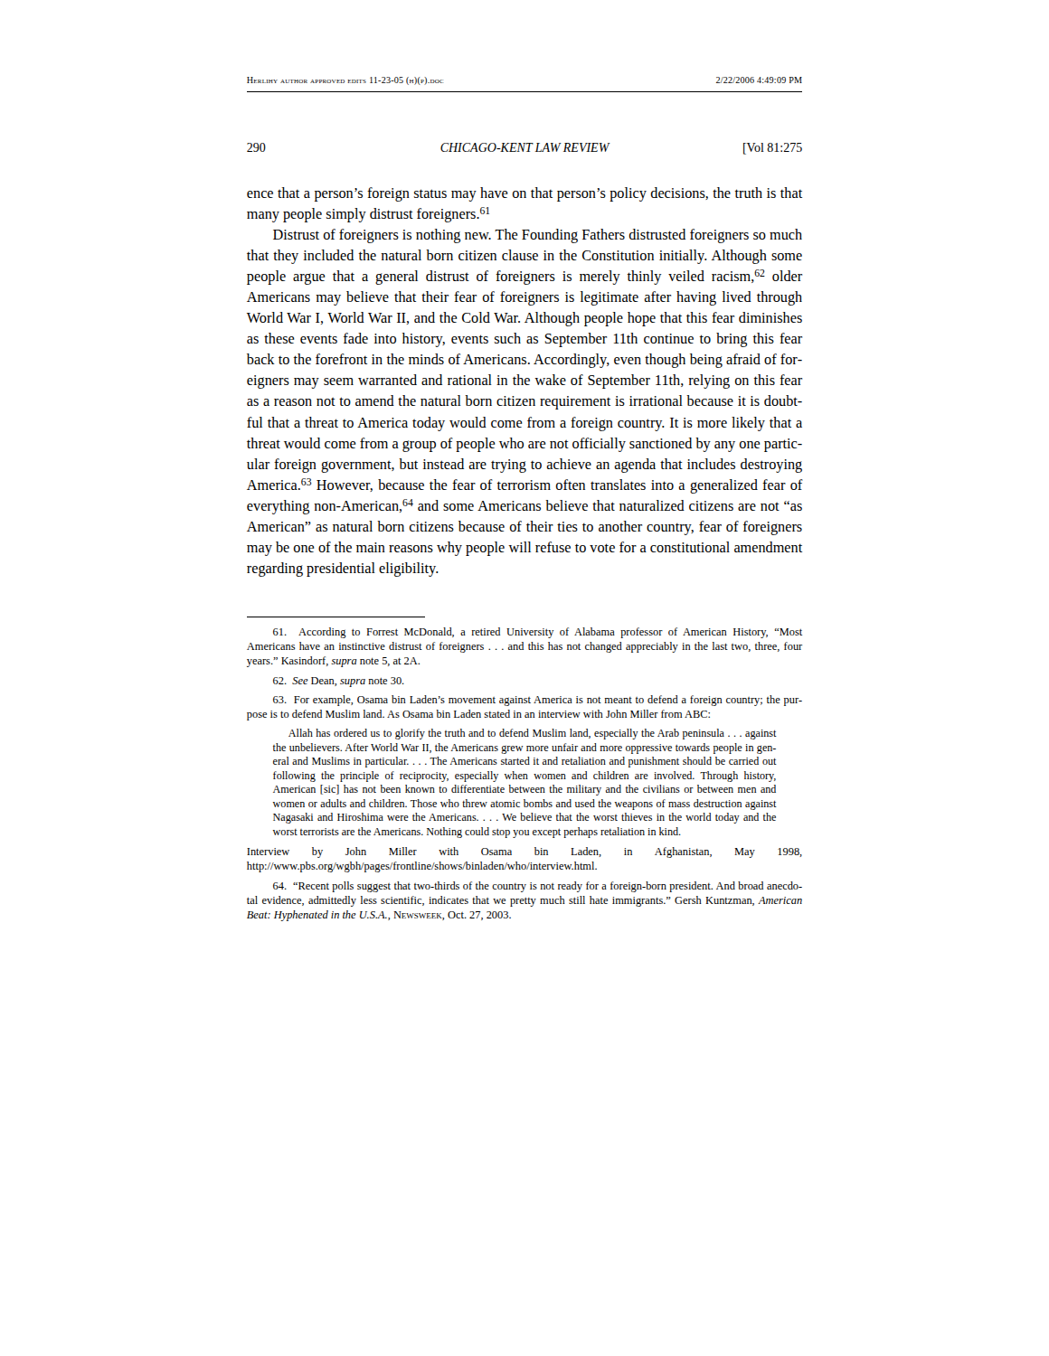Herlihy author approved edits 11-23-05 (H)(P).doc
2/22/2006 4:49:09 PM
290
CHICAGO-KENT LAW REVIEW
[Vol 81:275
ence that a person’s foreign status may have on that person’s policy decisions, the truth is that many people simply distrust foreigners.61
Distrust of foreigners is nothing new. The Founding Fathers distrusted foreigners so much that they included the natural born citizen clause in the Constitution initially. Although some people argue that a general distrust of foreigners is merely thinly veiled racism,62 older Americans may believe that their fear of foreigners is legitimate after having lived through World War I, World War II, and the Cold War. Although people hope that this fear diminishes as these events fade into history, events such as September 11th continue to bring this fear back to the forefront in the minds of Americans. Accordingly, even though being afraid of foreigners may seem warranted and rational in the wake of September 11th, relying on this fear as a reason not to amend the natural born citizen requirement is irrational because it is doubtful that a threat to America today would come from a foreign country. It is more likely that a threat would come from a group of people who are not officially sanctioned by any one particular foreign government, but instead are trying to achieve an agenda that includes destroying America.63 However, because the fear of terrorism often translates into a generalized fear of everything non-American,64 and some Americans believe that naturalized citizens are not “as American” as natural born citizens because of their ties to another country, fear of foreigners may be one of the main reasons why people will refuse to vote for a constitutional amendment regarding presidential eligibility.
61. According to Forrest McDonald, a retired University of Alabama professor of American History, “Most Americans have an instinctive distrust of foreigners . . . and this has not changed appreciably in the last two, three, four years.” Kasindorf, supra note 5, at 2A.
62. See Dean, supra note 30.
63. For example, Osama bin Laden’s movement against America is not meant to defend a foreign country; the purpose is to defend Muslim land. As Osama bin Laden stated in an interview with John Miller from ABC:
Allah has ordered us to glorify the truth and to defend Muslim land, especially the Arab peninsula . . . against the unbelievers. After World War II, the Americans grew more unfair and more oppressive towards people in general and Muslims in particular. . . . The Americans started it and retaliation and punishment should be carried out following the principle of reciprocity, especially when women and children are involved. Through history, American [sic] has not been known to differentiate between the military and the civilians or between men and women or adults and children. Those who threw atomic bombs and used the weapons of mass destruction against Nagasaki and Hiroshima were the Americans. . . . We believe that the worst thieves in the world today and the worst terrorists are the Americans. Nothing could stop you except perhaps retaliation in kind.
Interview by John Miller with Osama bin Laden, in Afghanistan, May 1998, http://www.pbs.org/wgbh/pages/frontline/shows/binladen/who/interview.html.
64. “Recent polls suggest that two-thirds of the country is not ready for a foreign-born president. And broad anecdotal evidence, admittedly less scientific, indicates that we pretty much still hate immigrants.” Gersh Kuntzman, American Beat: Hyphenated in the U.S.A., Newsweek, Oct. 27, 2003.